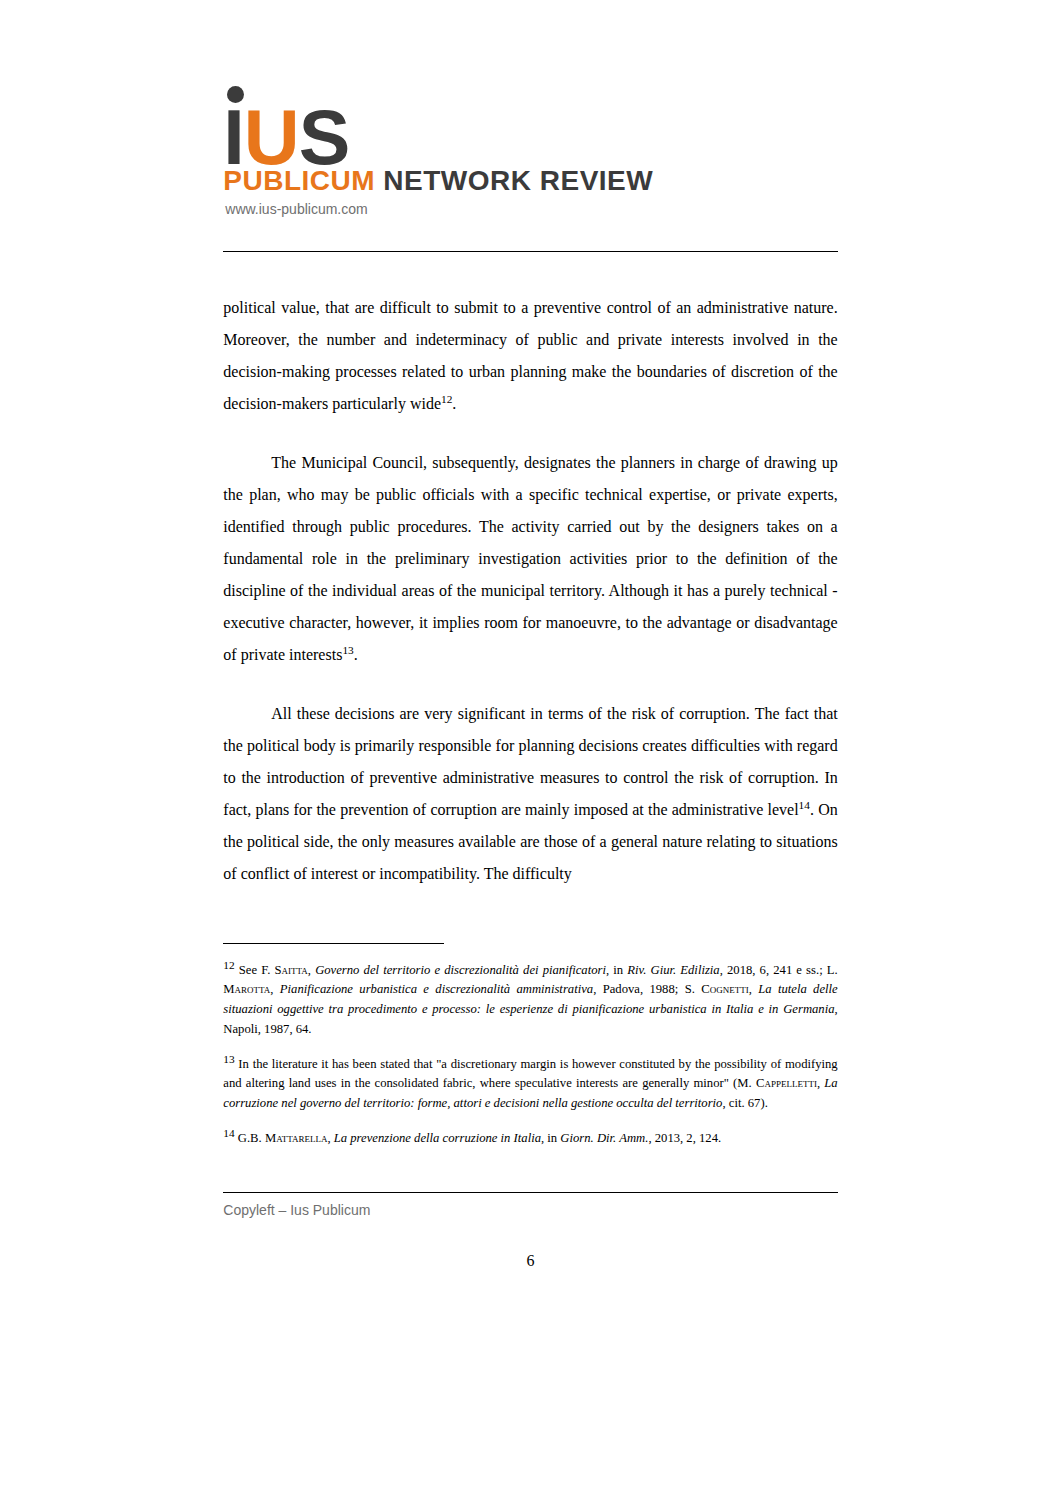IUS
PUBLICUM NETWORK REVIEW
www.ius-publicum.com
political value, that are difficult to submit to a preventive control of an administrative nature. Moreover, the number and indeterminacy of public and private interests involved in the decision-making processes related to urban planning make the boundaries of discretion of the decision-makers particularly wide12.
The Municipal Council, subsequently, designates the planners in charge of drawing up the plan, who may be public officials with a specific technical expertise, or private experts, identified through public procedures. The activity carried out by the designers takes on a fundamental role in the preliminary investigation activities prior to the definition of the discipline of the individual areas of the municipal territory. Although it has a purely technical - executive character, however, it implies room for manoeuvre, to the advantage or disadvantage of private interests13.
All these decisions are very significant in terms of the risk of corruption. The fact that the political body is primarily responsible for planning decisions creates difficulties with regard to the introduction of preventive administrative measures to control the risk of corruption. In fact, plans for the prevention of corruption are mainly imposed at the administrative level14. On the political side, the only measures available are those of a general nature relating to situations of conflict of interest or incompatibility. The difficulty
12 See F. Saitta, Governo del territorio e discrezionalità dei pianificatori, in Riv. Giur. Edilizia, 2018, 6, 241 e ss.; L. Marotta, Pianificazione urbanistica e discrezionalità amministrativa, Padova, 1988; S. Cognetti, La tutela delle situazioni oggettive tra procedimento e processo: le esperienze di pianificazione urbanistica in Italia e in Germania, Napoli, 1987, 64.
13 In the literature it has been stated that "a discretionary margin is however constituted by the possibility of modifying and altering land uses in the consolidated fabric, where speculative interests are generally minor" (M. Cappelletti, La corruzione nel governo del territorio: forme, attori e decisioni nella gestione occulta del territorio, cit. 67).
14 G.B. Mattarella, La prevenzione della corruzione in Italia, in Giorn. Dir. Amm., 2013, 2, 124.
Copyleft – Ius Publicum
6